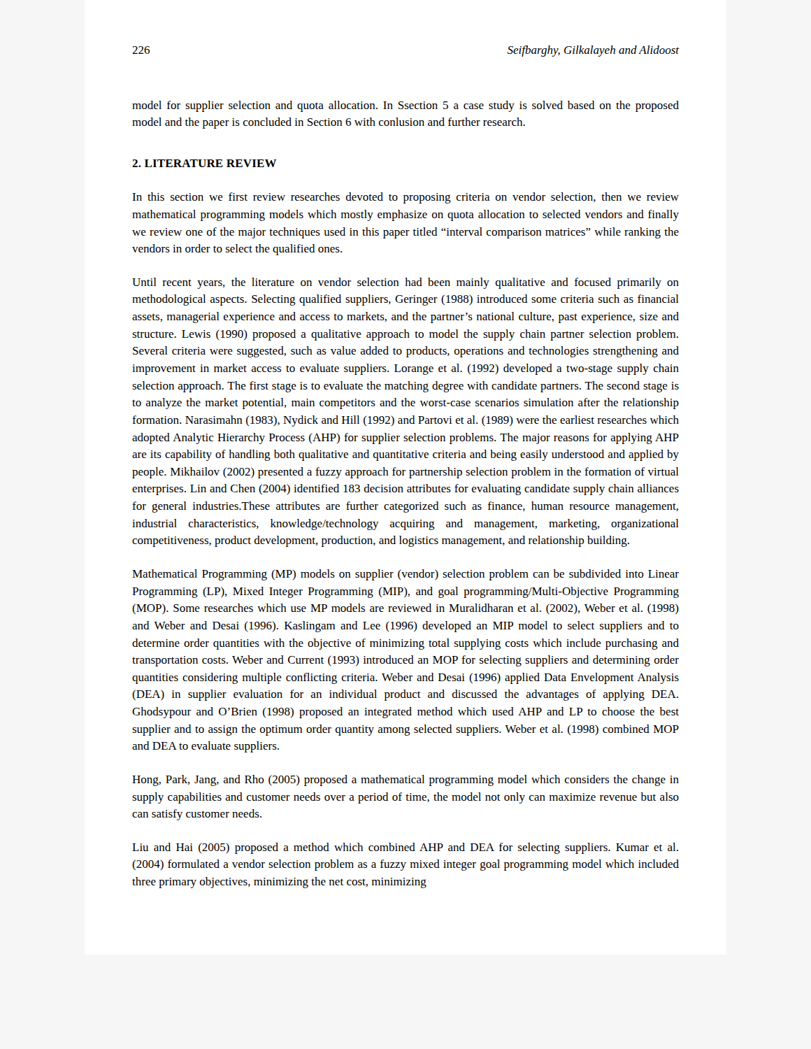226 Seifbarghy, Gilkalayeh and Alidoost
model for supplier selection and quota allocation. In Ssection 5 a case study is solved based on the proposed model and the paper is concluded in Section 6 with conlusion and further research.
2. Literature Review
In this section we first review researches devoted to proposing criteria on vendor selection, then we review mathematical programming models which mostly emphasize on quota allocation to selected vendors and finally we review one of the major techniques used in this paper titled “interval comparison matrices” while ranking the vendors in order to select the qualified ones.
Until recent years, the literature on vendor selection had been mainly qualitative and focused primarily on methodological aspects. Selecting qualified suppliers, Geringer (1988) introduced some criteria such as financial assets, managerial experience and access to markets, and the partner’s national culture, past experience, size and structure. Lewis (1990) proposed a qualitative approach to model the supply chain partner selection problem. Several criteria were suggested, such as value added to products, operations and technologies strengthening and improvement in market access to evaluate suppliers. Lorange et al. (1992) developed a two-stage supply chain selection approach. The first stage is to evaluate the matching degree with candidate partners. The second stage is to analyze the market potential, main competitors and the worst-case scenarios simulation after the relationship formation. Narasimahn (1983), Nydick and Hill (1992) and Partovi et al. (1989) were the earliest researches which adopted Analytic Hierarchy Process (AHP) for supplier selection problems. The major reasons for applying AHP are its capability of handling both qualitative and quantitative criteria and being easily understood and applied by people. Mikhailov (2002) presented a fuzzy approach for partnership selection problem in the formation of virtual enterprises. Lin and Chen (2004) identified 183 decision attributes for evaluating candidate supply chain alliances for general industries.These attributes are further categorized such as finance, human resource management, industrial characteristics, knowledge/technology acquiring and management, marketing, organizational competitiveness, product development, production, and logistics management, and relationship building.
Mathematical Programming (MP) models on supplier (vendor) selection problem can be subdivided into Linear Programming (LP), Mixed Integer Programming (MIP), and goal programming/Multi-Objective Programming (MOP). Some researches which use MP models are reviewed in Muralidharan et al. (2002), Weber et al. (1998) and Weber and Desai (1996). Kaslingam and Lee (1996) developed an MIP model to select suppliers and to determine order quantities with the objective of minimizing total supplying costs which include purchasing and transportation costs. Weber and Current (1993) introduced an MOP for selecting suppliers and determining order quantities considering multiple conflicting criteria. Weber and Desai (1996) applied Data Envelopment Analysis (DEA) in supplier evaluation for an individual product and discussed the advantages of applying DEA. Ghodsypour and O’Brien (1998) proposed an integrated method which used AHP and LP to choose the best supplier and to assign the optimum order quantity among selected suppliers. Weber et al. (1998) combined MOP and DEA to evaluate suppliers.
Hong, Park, Jang, and Rho (2005) proposed a mathematical programming model which considers the change in supply capabilities and customer needs over a period of time, the model not only can maximize revenue but also can satisfy customer needs.
Liu and Hai (2005) proposed a method which combined AHP and DEA for selecting suppliers. Kumar et al. (2004) formulated a vendor selection problem as a fuzzy mixed integer goal programming model which included three primary objectives, minimizing the net cost, minimizing